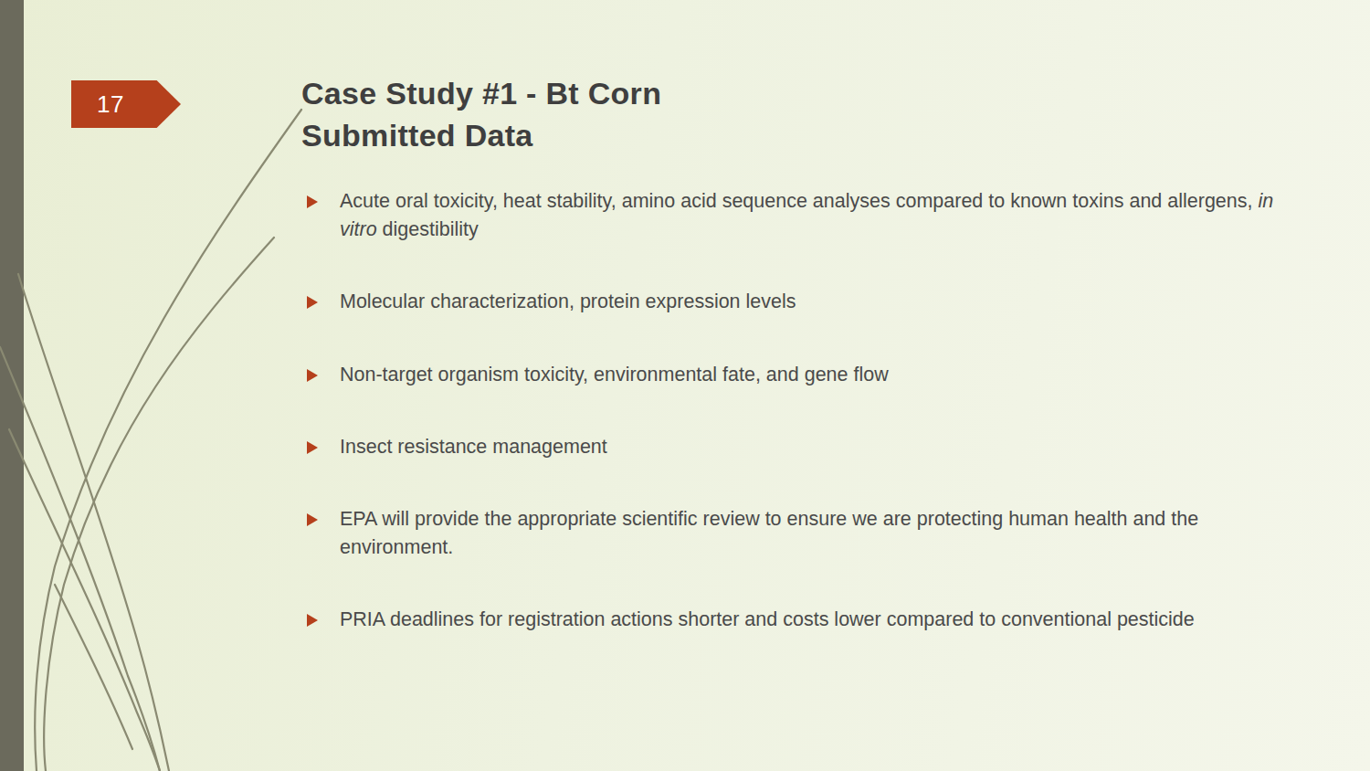17
Case Study #1 - Bt Corn
Submitted Data
Acute oral toxicity, heat stability, amino acid sequence analyses compared to known toxins and allergens, in vitro digestibility
Molecular characterization, protein expression levels
Non-target organism toxicity, environmental fate, and gene flow
Insect resistance management
EPA will provide the appropriate scientific review to ensure we are protecting human health and the environment.
PRIA deadlines for registration actions shorter and costs lower compared to conventional pesticide